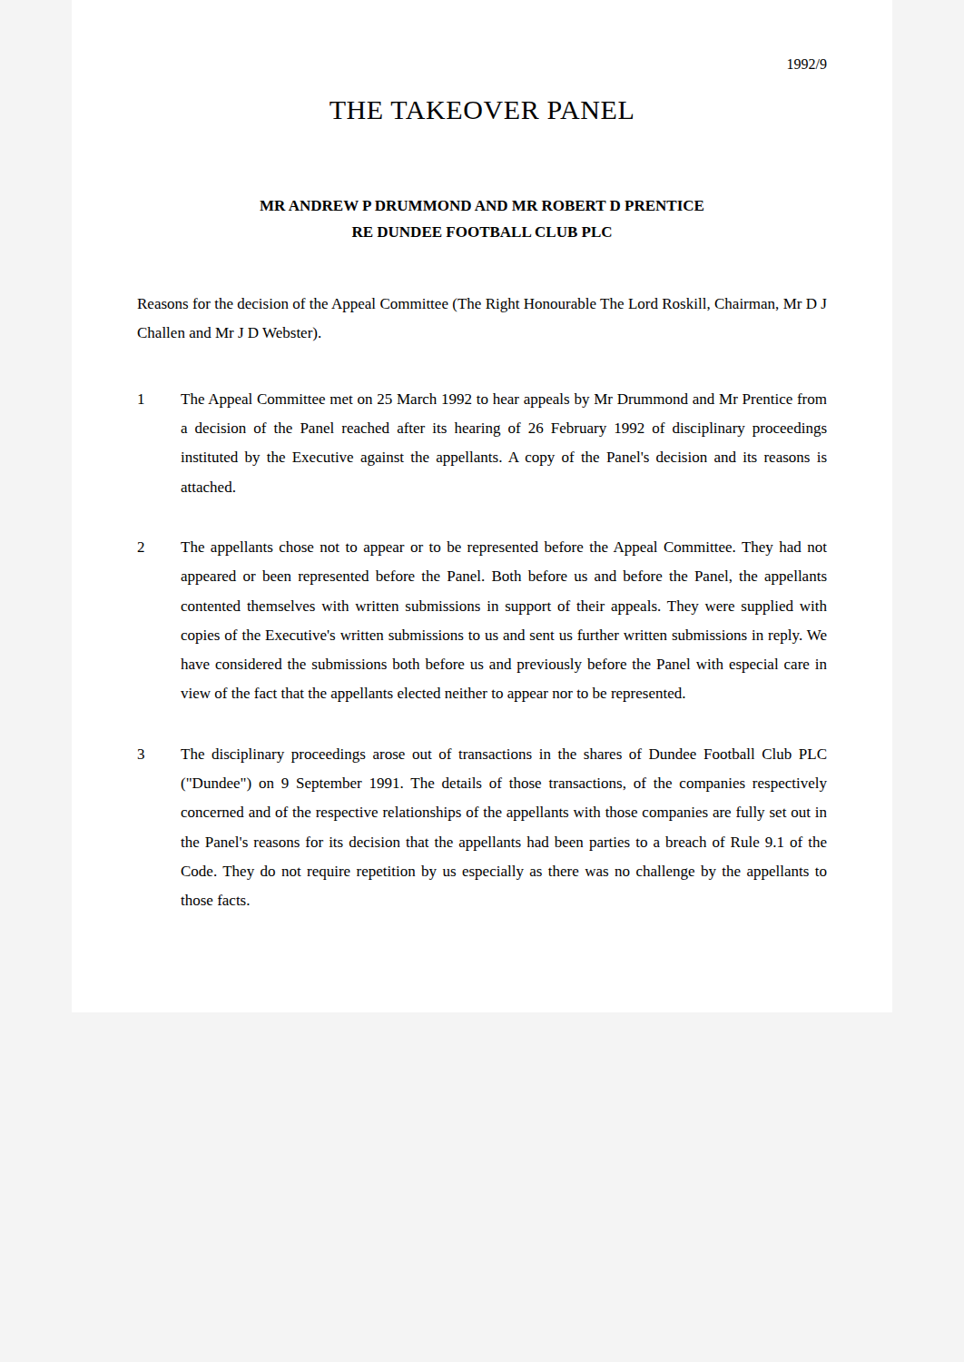1992/9
THE TAKEOVER PANEL
Mr Andrew P Drummond and Mr Robert D Prentice
re Dundee Football Club PLC
Reasons for the decision of the Appeal Committee (The Right Honourable The Lord Roskill, Chairman, Mr D J Challen and Mr J D Webster).
The Appeal Committee met on 25 March 1992 to hear appeals by Mr Drummond and Mr Prentice from a decision of the Panel reached after its hearing of 26 February 1992 of disciplinary proceedings instituted by the Executive against the appellants. A copy of the Panel's decision and its reasons is attached.
The appellants chose not to appear or to be represented before the Appeal Committee. They had not appeared or been represented before the Panel. Both before us and before the Panel, the appellants contented themselves with written submissions in support of their appeals. They were supplied with copies of the Executive's written submissions to us and sent us further written submissions in reply. We have considered the submissions both before us and previously before the Panel with especial care in view of the fact that the appellants elected neither to appear nor to be represented.
The disciplinary proceedings arose out of transactions in the shares of Dundee Football Club PLC ("Dundee") on 9 September 1991. The details of those transactions, of the companies respectively concerned and of the respective relationships of the appellants with those companies are fully set out in the Panel's reasons for its decision that the appellants had been parties to a breach of Rule 9.1 of the Code. They do not require repetition by us especially as there was no challenge by the appellants to those facts.